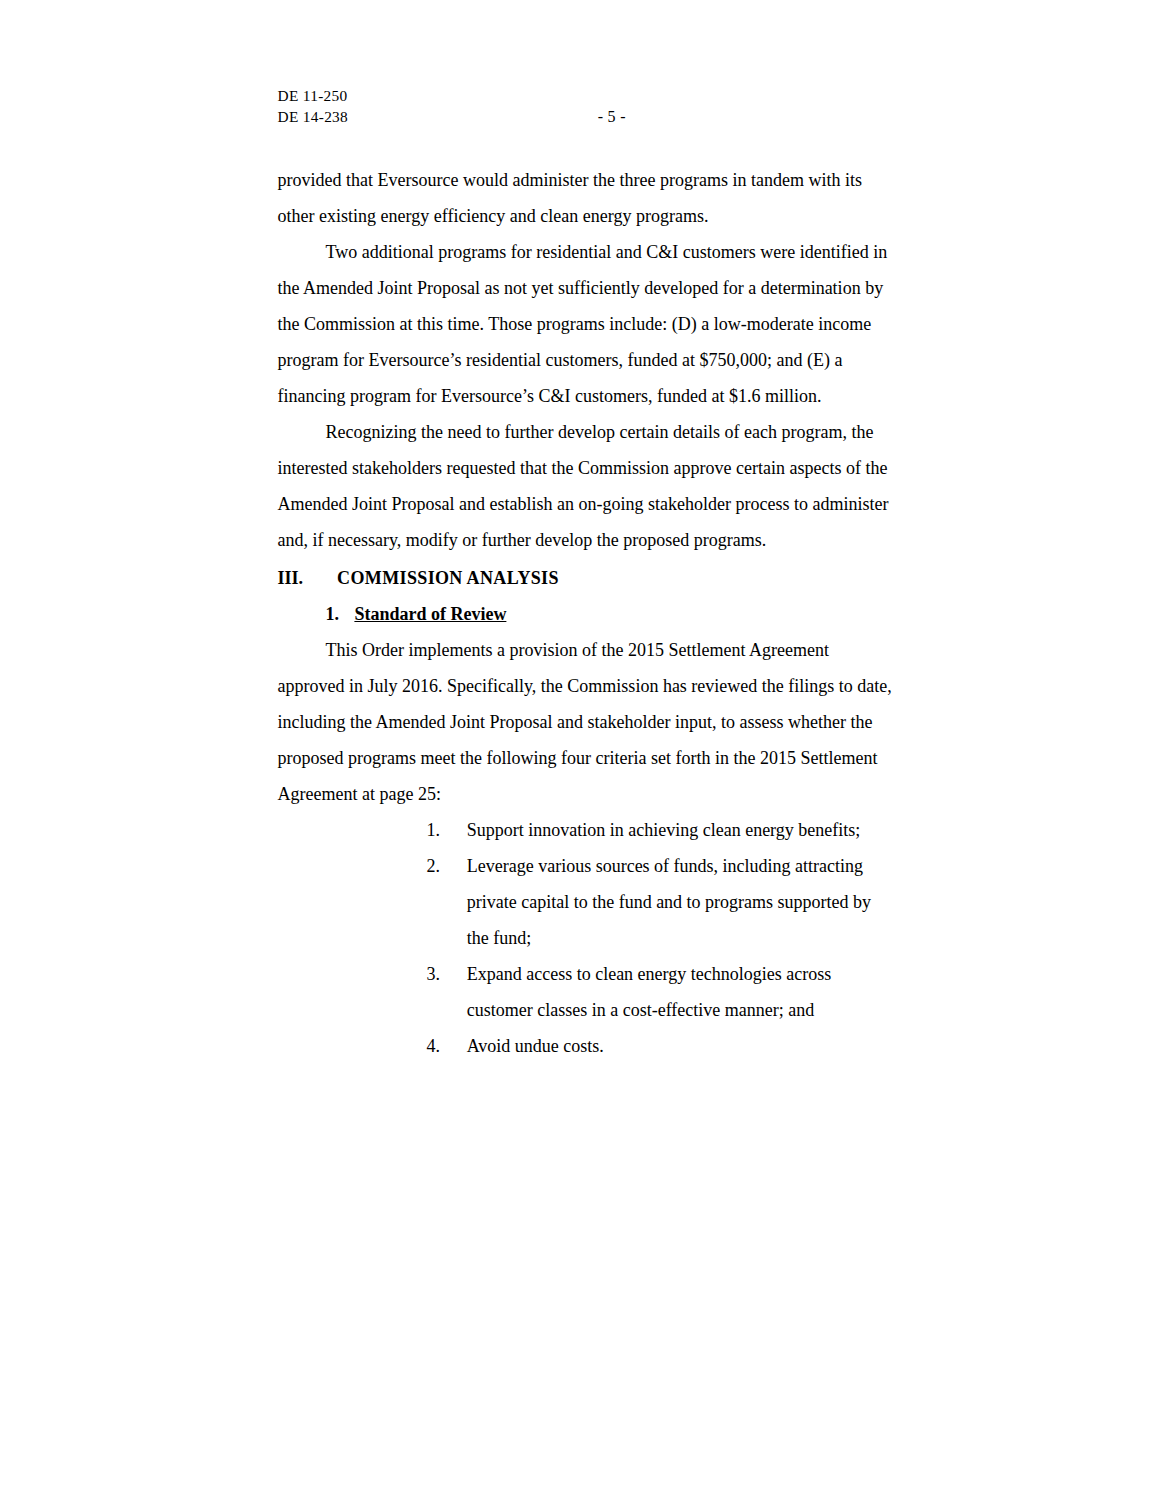DE 11-250 DE 14-238
- 5 -
provided that Eversource would administer the three programs in tandem with its other existing energy efficiency and clean energy programs.
Two additional programs for residential and C&I customers were identified in the Amended Joint Proposal as not yet sufficiently developed for a determination by the Commission at this time. Those programs include: (D) a low-moderate income program for Eversource’s residential customers, funded at $750,000; and (E) a financing program for Eversource’s C&I customers, funded at $1.6 million.
Recognizing the need to further develop certain details of each program, the interested stakeholders requested that the Commission approve certain aspects of the Amended Joint Proposal and establish an on-going stakeholder process to administer and, if necessary, modify or further develop the proposed programs.
III. COMMISSION ANALYSIS
1. Standard of Review
This Order implements a provision of the 2015 Settlement Agreement approved in July 2016. Specifically, the Commission has reviewed the filings to date, including the Amended Joint Proposal and stakeholder input, to assess whether the proposed programs meet the following four criteria set forth in the 2015 Settlement Agreement at page 25:
Support innovation in achieving clean energy benefits;
Leverage various sources of funds, including attracting private capital to the fund and to programs supported by the fund;
Expand access to clean energy technologies across customer classes in a cost-effective manner; and
Avoid undue costs.